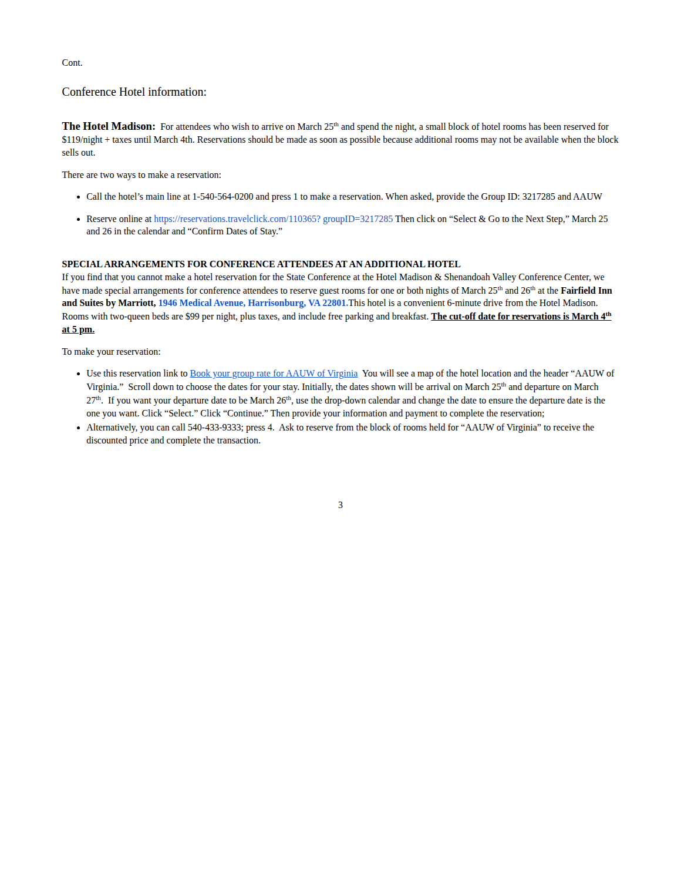Cont.
Conference Hotel information:
The Hotel Madison: For attendees who wish to arrive on March 25th and spend the night, a small block of hotel rooms has been reserved for $119/night + taxes until March 4th. Reservations should be made as soon as possible because additional rooms may not be available when the block sells out.
There are two ways to make a reservation:
Call the hotel’s main line at 1-540-564-0200 and press 1 to make a reservation. When asked, provide the Group ID: 3217285 and AAUW
Reserve online at https://reservations.travelclick.com/110365? groupID=3217285 Then click on “Select & Go to the Next Step,” March 25 and 26 in the calendar and “Confirm Dates of Stay.”
Special arrangements for conference attendees at an additional hotel
If you find that you cannot make a hotel reservation for the State Conference at the Hotel Madison & Shenandoah Valley Conference Center, we have made special arrangements for conference attendees to reserve guest rooms for one or both nights of March 25th and 26th at the Fairfield Inn and Suites by Marriott, 1946 Medical Avenue, Harrisonburg, VA 22801. This hotel is a convenient 6-minute drive from the Hotel Madison. Rooms with two-queen beds are $99 per night, plus taxes, and include free parking and breakfast. The cut-off date for reservations is March 4th at 5 pm.
To make your reservation:
Use this reservation link to Book your group rate for AAUW of Virginia You will see a map of the hotel location and the header “AAUW of Virginia.” Scroll down to choose the dates for your stay. Initially, the dates shown will be arrival on March 25th and departure on March 27th. If you want your departure date to be March 26th, use the drop-down calendar and change the date to ensure the departure date is the one you want. Click “Select.” Click “Continue.” Then provide your information and payment to complete the reservation;
Alternatively, you can call 540-433-9333; press 4. Ask to reserve from the block of rooms held for “AAUW of Virginia” to receive the discounted price and complete the transaction.
3